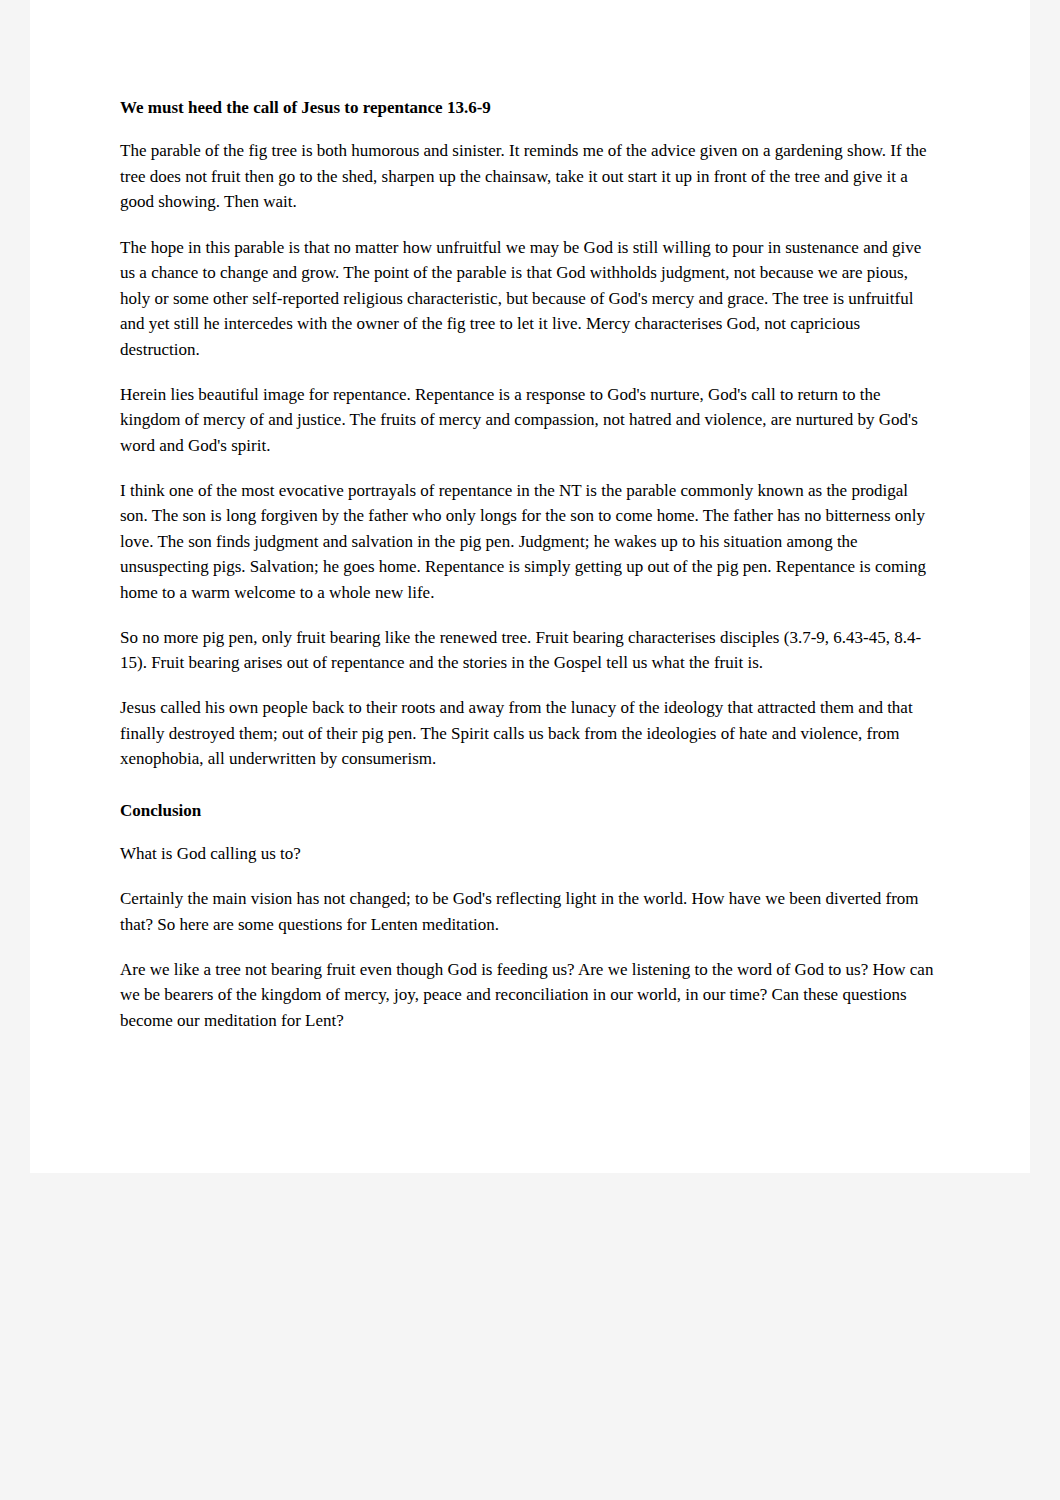We must heed the call of Jesus to repentance 13.6-9
The parable of the fig tree is both humorous and sinister. It reminds me of the advice given on a gardening show. If the tree does not fruit then go to the shed, sharpen up the chainsaw, take it out start it up in front of the tree and give it a good showing. Then wait.
The hope in this parable is that no matter how unfruitful we may be God is still willing to pour in sustenance and give us a chance to change and grow. The point of the parable is that God withholds judgment, not because we are pious, holy or some other self-reported religious characteristic, but because of God's mercy and grace. The tree is unfruitful and yet still he intercedes with the owner of the fig tree to let it live. Mercy characterises God, not capricious destruction.
Herein lies beautiful image for repentance. Repentance is a response to God's nurture, God's call to return to the kingdom of mercy of and justice. The fruits of mercy and compassion, not hatred and violence, are nurtured by God's word and God's spirit.
I think one of the most evocative portrayals of repentance in the NT is the parable commonly known as the prodigal son. The son is long forgiven by the father who only longs for the son to come home. The father has no bitterness only love. The son finds judgment and salvation in the pig pen. Judgment; he wakes up to his situation among the unsuspecting pigs. Salvation; he goes home. Repentance is simply getting up out of the pig pen. Repentance is coming home to a warm welcome to a whole new life.
So no more pig pen, only fruit bearing like the renewed tree. Fruit bearing characterises disciples (3.7-9, 6.43-45, 8.4-15). Fruit bearing arises out of repentance and the stories in the Gospel tell us what the fruit is.
Jesus called his own people back to their roots and away from the lunacy of the ideology that attracted them and that finally destroyed them; out of their pig pen. The Spirit calls us back from the ideologies of hate and violence, from xenophobia, all underwritten by consumerism.
Conclusion
What is God calling us to?
Certainly the main vision has not changed; to be God's reflecting light in the world. How have we been diverted from that? So here are some questions for Lenten meditation.
Are we like a tree not bearing fruit even though God is feeding us? Are we listening to the word of God to us? How can we be bearers of the kingdom of mercy, joy, peace and reconciliation in our world, in our time? Can these questions become our meditation for Lent?